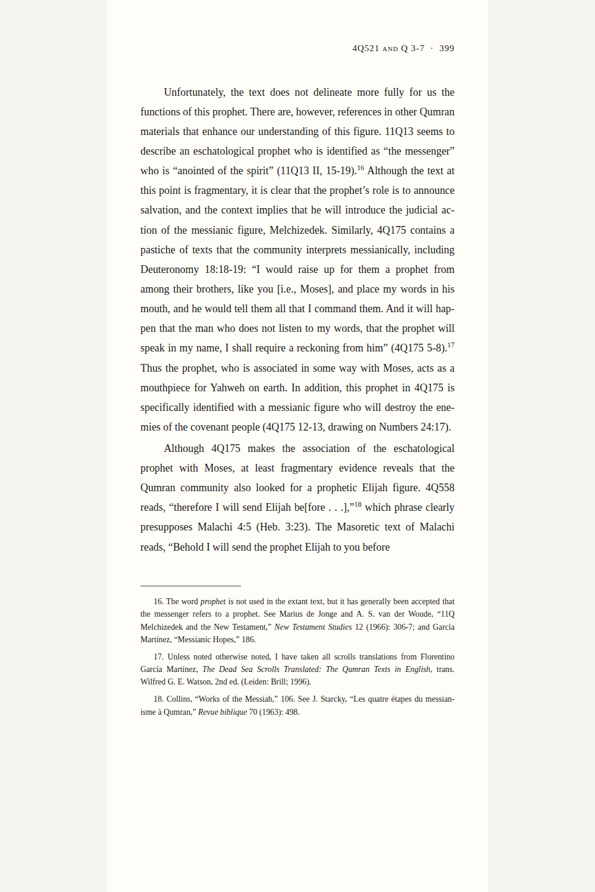4Q521 and Q 3-7 · 399
Unfortunately, the text does not delineate more fully for us the functions of this prophet. There are, however, references in other Qumran materials that enhance our understanding of this figure. 11Q13 seems to describe an eschatological prophet who is identified as “the messenger” who is “anointed of the spirit” (11Q13 II, 15-19).16 Although the text at this point is fragmentary, it is clear that the prophet’s role is to announce salvation, and the context implies that he will introduce the judicial action of the messianic figure, Melchizedek. Similarly, 4Q175 contains a pastiche of texts that the community interprets messianically, including Deuteronomy 18:18-19: “I would raise up for them a prophet from among their brothers, like you [i.e., Moses], and place my words in his mouth, and he would tell them all that I command them. And it will happen that the man who does not listen to my words, that the prophet will speak in my name, I shall require a reckoning from him” (4Q175 5-8).17 Thus the prophet, who is associated in some way with Moses, acts as a mouthpiece for Yahweh on earth. In addition, this prophet in 4Q175 is specifically identified with a messianic figure who will destroy the enemies of the covenant people (4Q175 12-13, drawing on Numbers 24:17).
Although 4Q175 makes the association of the eschatological prophet with Moses, at least fragmentary evidence reveals that the Qumran community also looked for a prophetic Elijah figure. 4Q558 reads, “therefore I will send Elijah be[fore . . .],”18 which phrase clearly presupposes Malachi 4:5 (Heb. 3:23). The Masoretic text of Malachi reads, “Behold I will send the prophet Elijah to you before
16. The word prophet is not used in the extant text, but it has generally been accepted that the messenger refers to a prophet. See Marius de Jonge and A. S. van der Woude, “11Q Melchizedek and the New Testament,” New Testament Studies 12 (1966): 306-7; and García Martínez, “Messianic Hopes,” 186.
17. Unless noted otherwise noted, I have taken all scrolls translations from Florentino García Martínez, The Dead Sea Scrolls Translated: The Qumran Texts in English, trans. Wilfred G. E. Watson, 2nd ed. (Leiden: Brill; 1996).
18. Collins, “Works of the Messiah,” 106. See J. Starcky, “Les quatre étapes du messianisme à Qumran,” Revue biblique 70 (1963): 498.